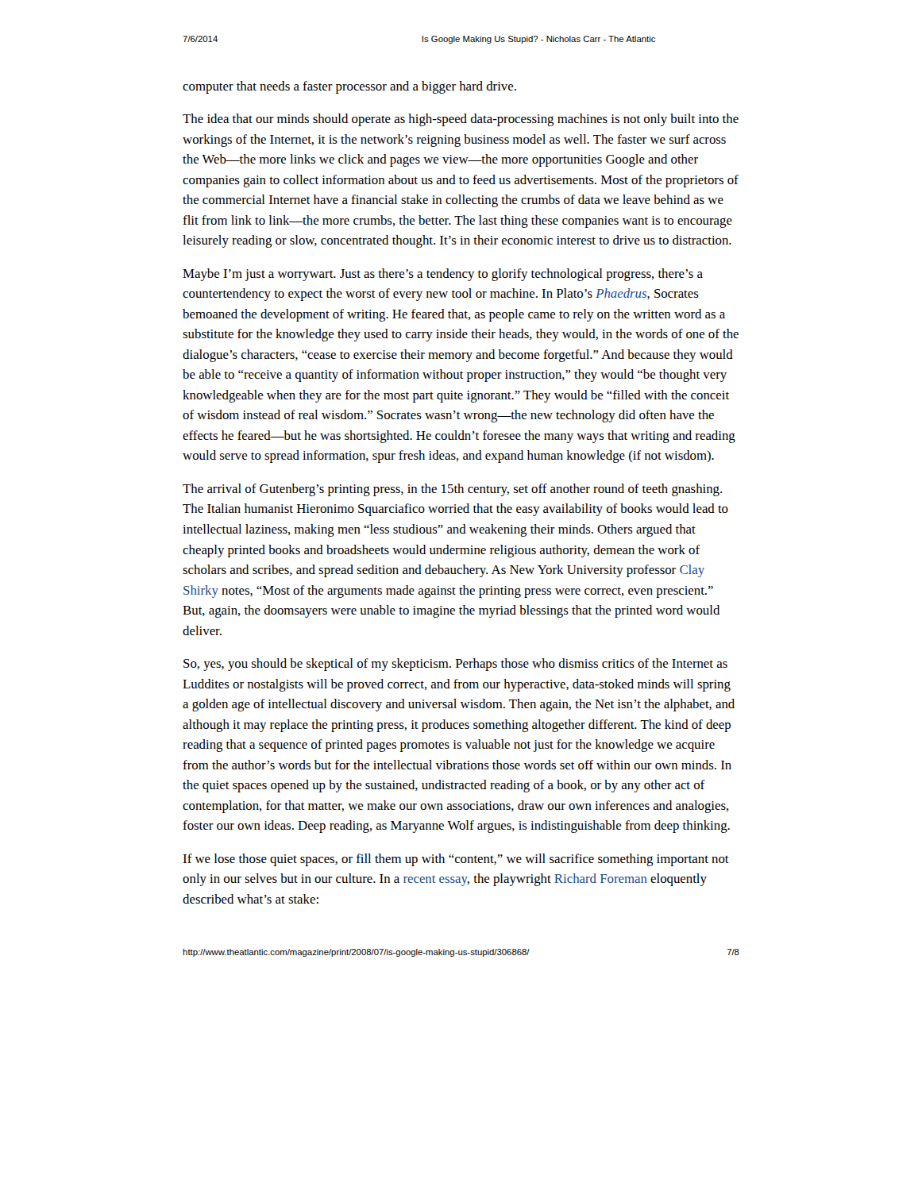7/6/2014 Is Google Making Us Stupid? - Nicholas Carr - The Atlantic
computer that needs a faster processor and a bigger hard drive.
The idea that our minds should operate as high-speed data-processing machines is not only built into the workings of the Internet, it is the network’s reigning business model as well. The faster we surf across the Web—the more links we click and pages we view—the more opportunities Google and other companies gain to collect information about us and to feed us advertisements. Most of the proprietors of the commercial Internet have a financial stake in collecting the crumbs of data we leave behind as we flit from link to link—the more crumbs, the better. The last thing these companies want is to encourage leisurely reading or slow, concentrated thought. It’s in their economic interest to drive us to distraction.
Maybe I’m just a worrywart. Just as there’s a tendency to glorify technological progress, there’s a countertendency to expect the worst of every new tool or machine. In Plato’s Phaedrus, Socrates bemoaned the development of writing. He feared that, as people came to rely on the written word as a substitute for the knowledge they used to carry inside their heads, they would, in the words of one of the dialogue’s characters, “cease to exercise their memory and become forgetful.” And because they would be able to “receive a quantity of information without proper instruction,” they would “be thought very knowledgeable when they are for the most part quite ignorant.” They would be “filled with the conceit of wisdom instead of real wisdom.” Socrates wasn’t wrong—the new technology did often have the effects he feared—but he was shortsighted. He couldn’t foresee the many ways that writing and reading would serve to spread information, spur fresh ideas, and expand human knowledge (if not wisdom).
The arrival of Gutenberg’s printing press, in the 15th century, set off another round of teeth gnashing. The Italian humanist Hieronimo Squarciafico worried that the easy availability of books would lead to intellectual laziness, making men “less studious” and weakening their minds. Others argued that cheaply printed books and broadsheets would undermine religious authority, demean the work of scholars and scribes, and spread sedition and debauchery. As New York University professor Clay Shirky notes, “Most of the arguments made against the printing press were correct, even prescient.” But, again, the doomsayers were unable to imagine the myriad blessings that the printed word would deliver.
So, yes, you should be skeptical of my skepticism. Perhaps those who dismiss critics of the Internet as Luddites or nostalgists will be proved correct, and from our hyperactive, data-stoked minds will spring a golden age of intellectual discovery and universal wisdom. Then again, the Net isn’t the alphabet, and although it may replace the printing press, it produces something altogether different. The kind of deep reading that a sequence of printed pages promotes is valuable not just for the knowledge we acquire from the author’s words but for the intellectual vibrations those words set off within our own minds. In the quiet spaces opened up by the sustained, undistracted reading of a book, or by any other act of contemplation, for that matter, we make our own associations, draw our own inferences and analogies, foster our own ideas. Deep reading, as Maryanne Wolf argues, is indistinguishable from deep thinking.
If we lose those quiet spaces, or fill them up with “content,” we will sacrifice something important not only in our selves but in our culture. In a recent essay, the playwright Richard Foreman eloquently described what’s at stake:
http://www.theatlantic.com/magazine/print/2008/07/is-google-making-us-stupid/306868/ 7/8